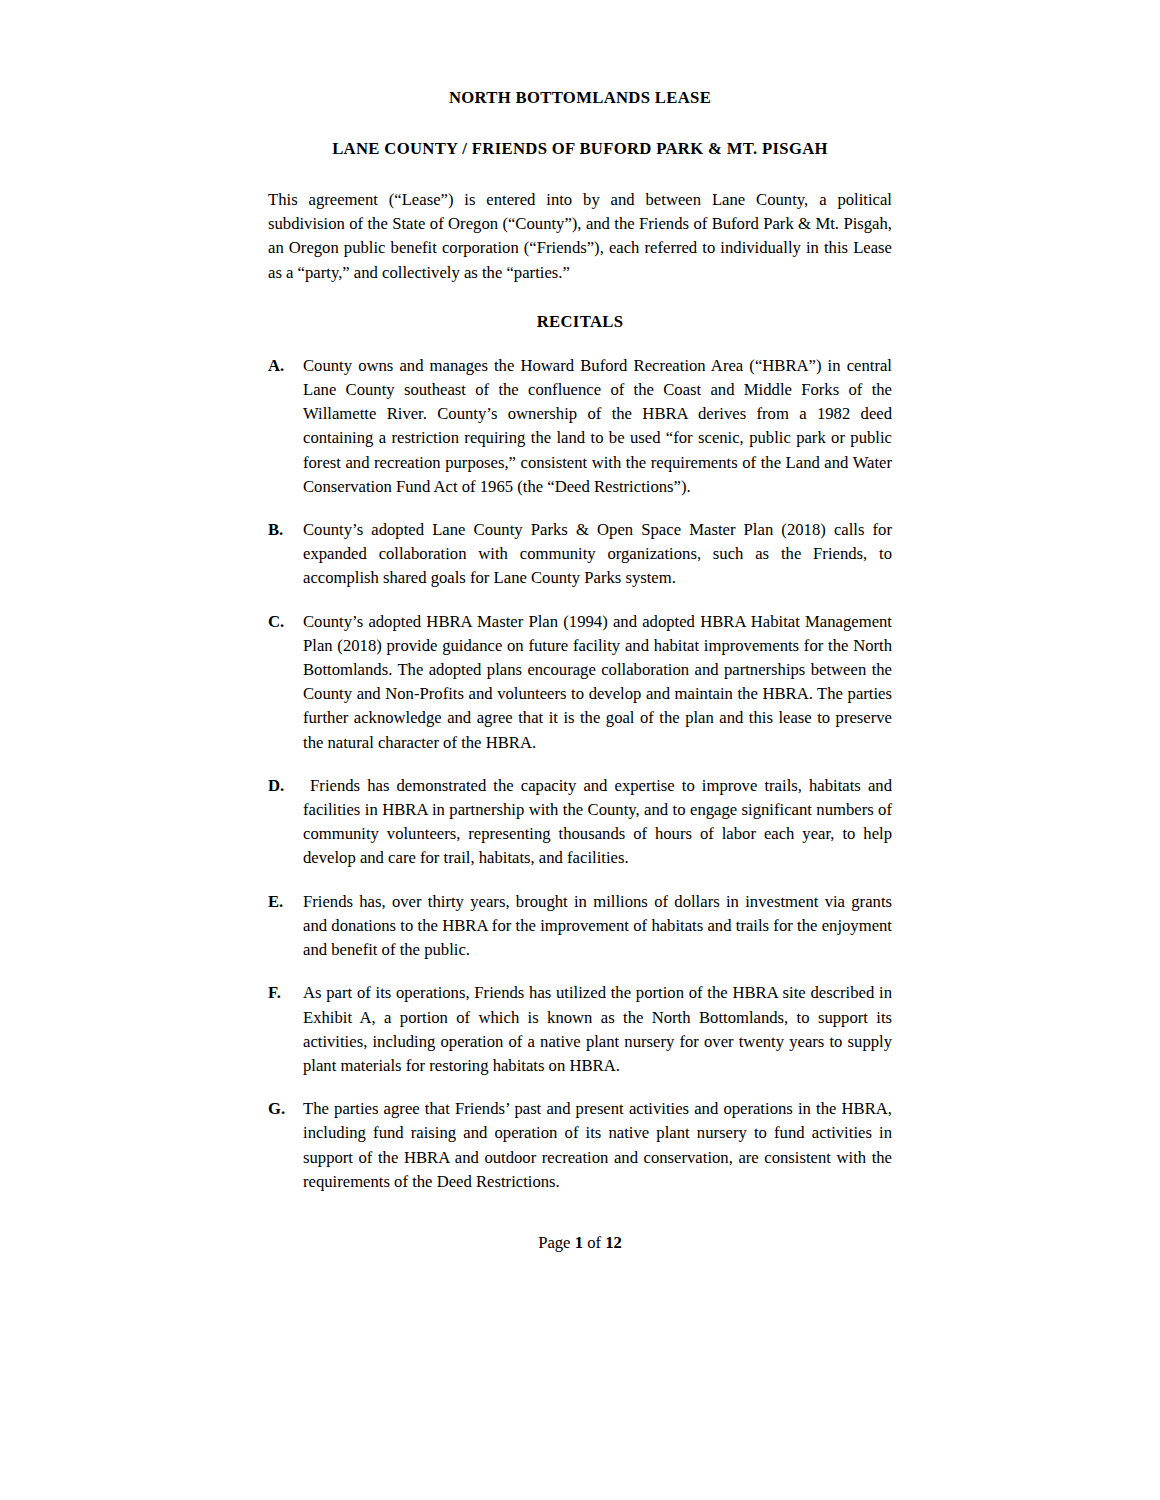North Bottomlands Lease
Lane County / Friends of Buford Park & Mt. Pisgah
This agreement (“Lease”) is entered into by and between Lane County, a political subdivision of the State of Oregon (“County”), and the Friends of Buford Park & Mt. Pisgah, an Oregon public benefit corporation (“Friends”), each referred to individually in this Lease as a “party,” and collectively as the “parties.”
Recitals
A. County owns and manages the Howard Buford Recreation Area (“HBRA”) in central Lane County southeast of the confluence of the Coast and Middle Forks of the Willamette River. County’s ownership of the HBRA derives from a 1982 deed containing a restriction requiring the land to be used “for scenic, public park or public forest and recreation purposes,” consistent with the requirements of the Land and Water Conservation Fund Act of 1965 (the “Deed Restrictions”).
B. County’s adopted Lane County Parks & Open Space Master Plan (2018) calls for expanded collaboration with community organizations, such as the Friends, to accomplish shared goals for Lane County Parks system.
C. County’s adopted HBRA Master Plan (1994) and adopted HBRA Habitat Management Plan (2018) provide guidance on future facility and habitat improvements for the North Bottomlands. The adopted plans encourage collaboration and partnerships between the County and Non-Profits and volunteers to develop and maintain the HBRA. The parties further acknowledge and agree that it is the goal of the plan and this lease to preserve the natural character of the HBRA.
D. Friends has demonstrated the capacity and expertise to improve trails, habitats and facilities in HBRA in partnership with the County, and to engage significant numbers of community volunteers, representing thousands of hours of labor each year, to help develop and care for trail, habitats, and facilities.
E. Friends has, over thirty years, brought in millions of dollars in investment via grants and donations to the HBRA for the improvement of habitats and trails for the enjoyment and benefit of the public.
F. As part of its operations, Friends has utilized the portion of the HBRA site described in Exhibit A, a portion of which is known as the North Bottomlands, to support its activities, including operation of a native plant nursery for over twenty years to supply plant materials for restoring habitats on HBRA.
G. The parties agree that Friends’ past and present activities and operations in the HBRA, including fund raising and operation of its native plant nursery to fund activities in support of the HBRA and outdoor recreation and conservation, are consistent with the requirements of the Deed Restrictions.
Page 1 of 12